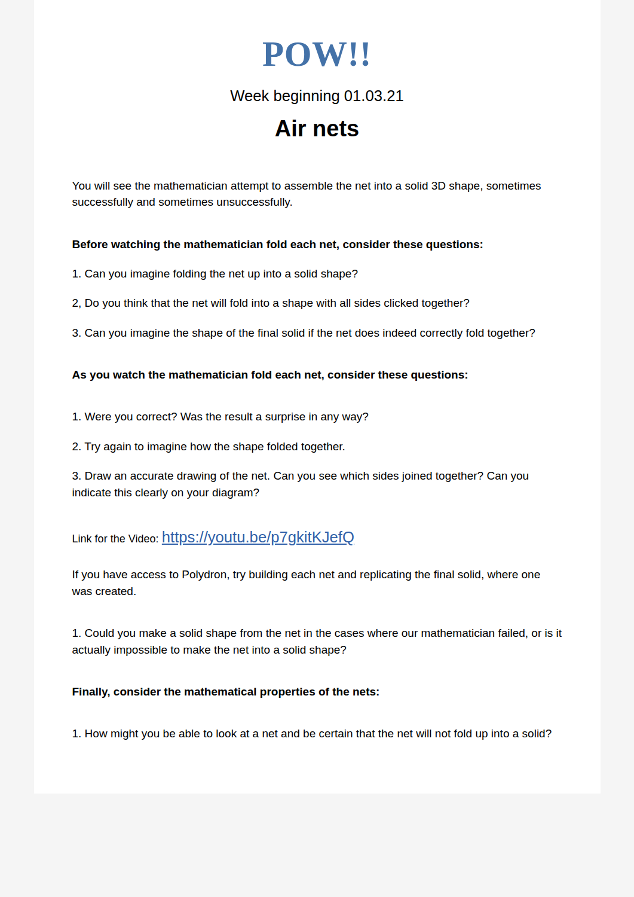POW!!
Week beginning 01.03.21
Air nets
You will see the mathematician attempt to assemble the net into a solid 3D shape, sometimes successfully and sometimes unsuccessfully.
Before watching the mathematician fold each net, consider these questions:
1. Can you imagine folding the net up into a solid shape?
2, Do you think that the net will fold into a shape with all sides clicked together?
3. Can you imagine the shape of the final solid if the net does indeed correctly fold together?
As you watch the mathematician fold each net, consider these questions:
1. Were you correct? Was the result a surprise in any way?
2. Try again to imagine how the shape folded together.
3. Draw an accurate drawing of the net. Can you see which sides joined together? Can you indicate this clearly on your diagram?
Link for the Video: https://youtu.be/p7gkitKJefQ
If you have access to Polydron, try building each net and replicating the final solid, where one was created.
1. Could you make a solid shape from the net in the cases where our mathematician failed, or is it actually impossible to make the net into a solid shape?
Finally, consider the mathematical properties of the nets:
1. How might you be able to look at a net and be certain that the net will not fold up into a solid?